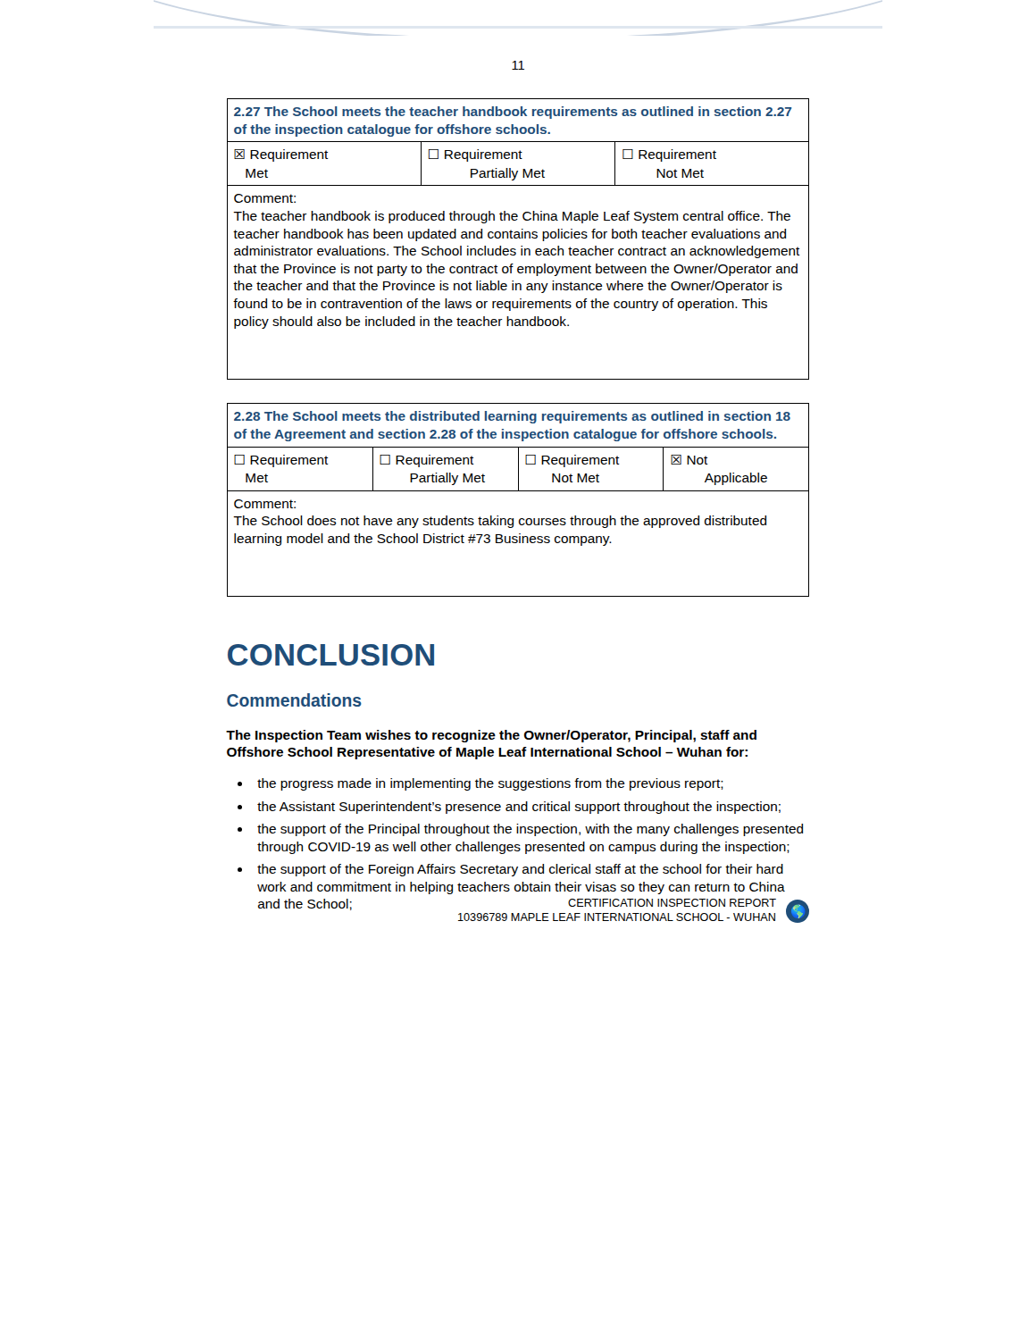11
| 2.27 The School meets the teacher handbook requirements as outlined in section 2.27 of the inspection catalogue for offshore schools. |
| ☒ Requirement Met | ☐ Requirement Partially Met | ☐ Requirement Not Met |
| Comment: The teacher handbook is produced through the China Maple Leaf System central office. The teacher handbook has been updated and contains policies for both teacher evaluations and administrator evaluations. The School includes in each teacher contract an acknowledgement that the Province is not party to the contract of employment between the Owner/Operator and the teacher and that the Province is not liable in any instance where the Owner/Operator is found to be in contravention of the laws or requirements of the country of operation. This policy should also be included in the teacher handbook. |
| 2.28 The School meets the distributed learning requirements as outlined in section 18 of the Agreement and section 2.28 of the inspection catalogue for offshore schools. |
| ☐ Requirement Met | ☐ Requirement Partially Met | ☐ Requirement Not Met | ☒ Not Applicable |
| Comment: The School does not have any students taking courses through the approved distributed learning model and the School District #73 Business company. |
CONCLUSION
Commendations
The Inspection Team wishes to recognize the Owner/Operator, Principal, staff and Offshore School Representative of Maple Leaf International School – Wuhan for:
the progress made in implementing the suggestions from the previous report;
the Assistant Superintendent’s presence and critical support throughout the inspection;
the support of the Principal throughout the inspection, with the many challenges presented through COVID-19 as well other challenges presented on campus during the inspection;
the support of the Foreign Affairs Secretary and clerical staff at the school for their hard work and commitment in helping teachers obtain their visas so they can return to China and the School;
CERTIFICATION INSPECTION REPORT
10396789 MAPLE LEAF INTERNATIONAL SCHOOL - WUHAN 🌎